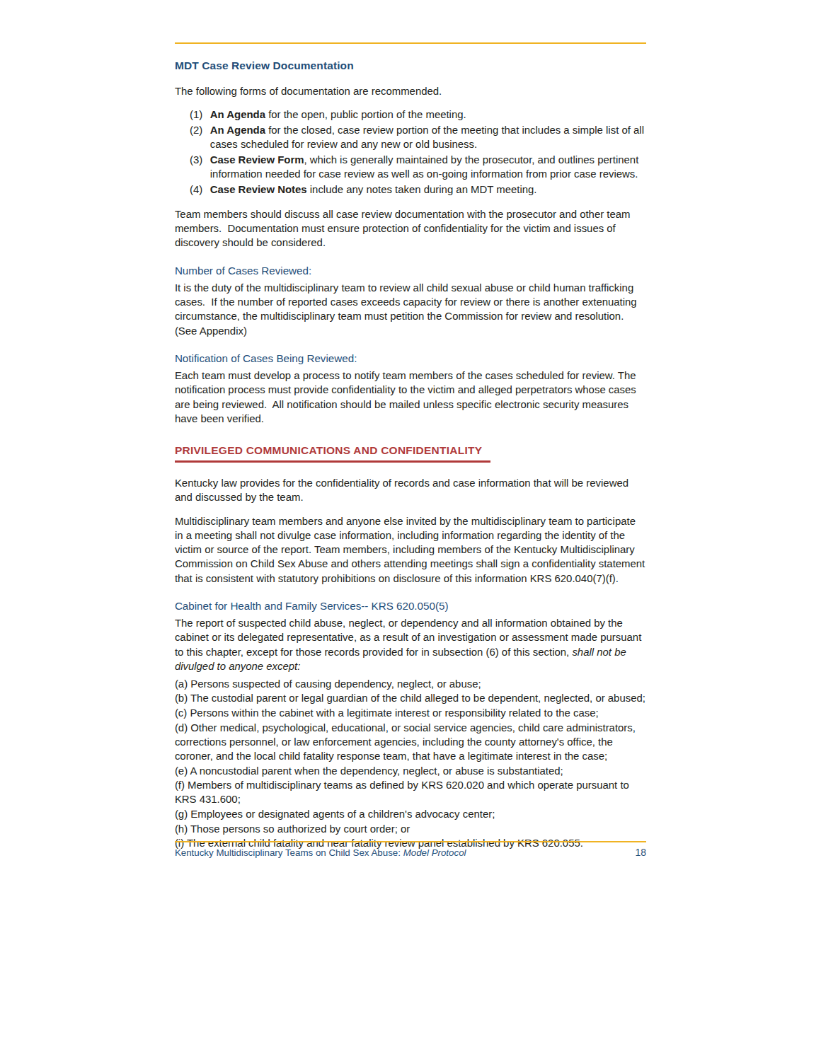MDT Case Review Documentation
The following forms of documentation are recommended.
(1) An Agenda for the open, public portion of the meeting.
(2) An Agenda for the closed, case review portion of the meeting that includes a simple list of all cases scheduled for review and any new or old business.
(3) Case Review Form, which is generally maintained by the prosecutor, and outlines pertinent information needed for case review as well as on-going information from prior case reviews.
(4) Case Review Notes include any notes taken during an MDT meeting.
Team members should discuss all case review documentation with the prosecutor and other team members. Documentation must ensure protection of confidentiality for the victim and issues of discovery should be considered.
Number of Cases Reviewed:
It is the duty of the multidisciplinary team to review all child sexual abuse or child human trafficking cases. If the number of reported cases exceeds capacity for review or there is another extenuating circumstance, the multidisciplinary team must petition the Commission for review and resolution. (See Appendix)
Notification of Cases Being Reviewed:
Each team must develop a process to notify team members of the cases scheduled for review. The notification process must provide confidentiality to the victim and alleged perpetrators whose cases are being reviewed. All notification should be mailed unless specific electronic security measures have been verified.
Privileged Communications and Confidentiality
Kentucky law provides for the confidentiality of records and case information that will be reviewed and discussed by the team.
Multidisciplinary team members and anyone else invited by the multidisciplinary team to participate in a meeting shall not divulge case information, including information regarding the identity of the victim or source of the report. Team members, including members of the Kentucky Multidisciplinary Commission on Child Sex Abuse and others attending meetings shall sign a confidentiality statement that is consistent with statutory prohibitions on disclosure of this information KRS 620.040(7)(f).
Cabinet for Health and Family Services-- KRS 620.050(5)
The report of suspected child abuse, neglect, or dependency and all information obtained by the cabinet or its delegated representative, as a result of an investigation or assessment made pursuant to this chapter, except for those records provided for in subsection (6) of this section, shall not be divulged to anyone except:
(a) Persons suspected of causing dependency, neglect, or abuse;
(b) The custodial parent or legal guardian of the child alleged to be dependent, neglected, or abused;
(c) Persons within the cabinet with a legitimate interest or responsibility related to the case;
(d) Other medical, psychological, educational, or social service agencies, child care administrators, corrections personnel, or law enforcement agencies, including the county attorney's office, the coroner, and the local child fatality response team, that have a legitimate interest in the case;
(e) A noncustodial parent when the dependency, neglect, or abuse is substantiated;
(f) Members of multidisciplinary teams as defined by KRS 620.020 and which operate pursuant to KRS 431.600;
(g) Employees or designated agents of a children's advocacy center;
(h) Those persons so authorized by court order; or
(i) The external child fatality and near fatality review panel established by KRS 620.055.
Kentucky Multidisciplinary Teams on Child Sex Abuse: Model Protocol 18